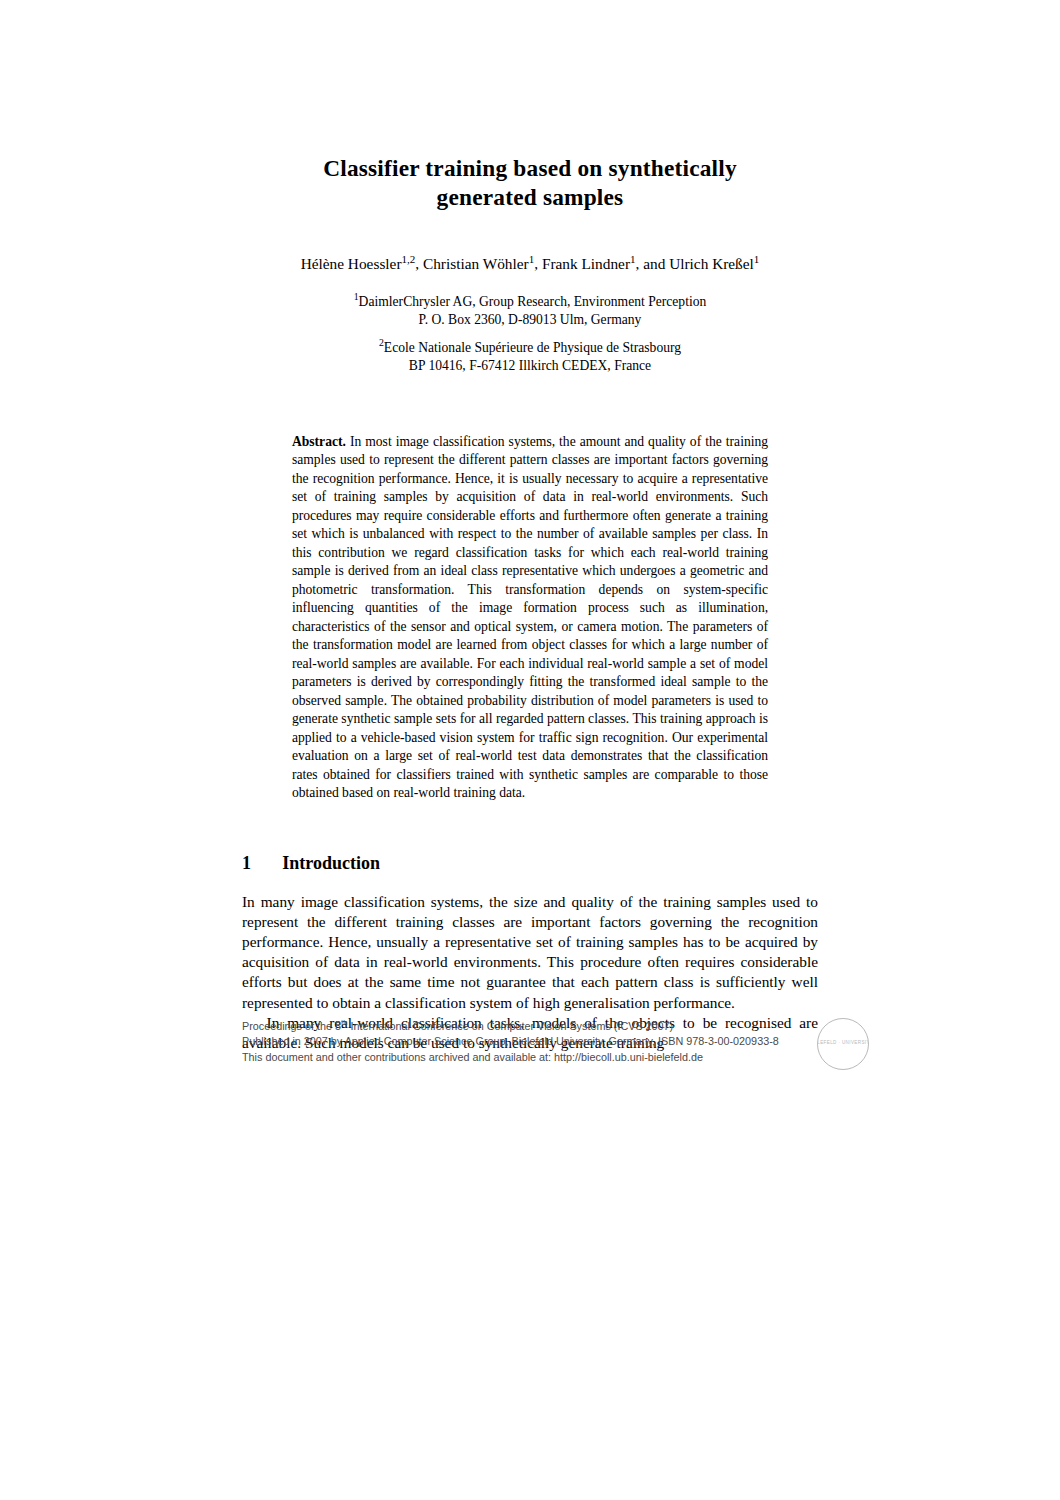Classifier training based on synthetically
generated samples
Hélène Hoessler1,2, Christian Wöhler1, Frank Lindner1, and Ulrich Kreßel1
1DaimlerChrysler AG, Group Research, Environment Perception
P. O. Box 2360, D-89013 Ulm, Germany
2Ecole Nationale Supérieure de Physique de Strasbourg
BP 10416, F-67412 Illkirch CEDEX, France
Abstract. In most image classification systems, the amount and quality of the training samples used to represent the different pattern classes are important factors governing the recognition performance. Hence, it is usually necessary to acquire a representative set of training samples by acquisition of data in real-world environments. Such procedures may require considerable efforts and furthermore often generate a training set which is unbalanced with respect to the number of available samples per class. In this contribution we regard classification tasks for which each real-world training sample is derived from an ideal class representative which undergoes a geometric and photometric transformation. This transformation depends on system-specific influencing quantities of the image formation process such as illumination, characteristics of the sensor and optical system, or camera motion. The parameters of the transformation model are learned from object classes for which a large number of real-world samples are available. For each individual real-world sample a set of model parameters is derived by correspondingly fitting the transformed ideal sample to the observed sample. The obtained probability distribution of model parameters is used to generate synthetic sample sets for all regarded pattern classes. This training approach is applied to a vehicle-based vision system for traffic sign recognition. Our experimental evaluation on a large set of real-world test data demonstrates that the classification rates obtained for classifiers trained with synthetic samples are comparable to those obtained based on real-world training data.
1 Introduction
In many image classification systems, the size and quality of the training samples used to represent the different training classes are important factors governing the recognition performance. Hence, unsually a representative set of training samples has to be acquired by acquisition of data in real-world environments. This procedure often requires considerable efforts but does at the same time not guarantee that each pattern class is sufficiently well represented to obtain a classification system of high generalisation performance.
In many real-world classification tasks, models of the objects to be recognised are available. Such models can be used to synthetically generate training
Proceedings of the 5th International Conference on Computer Vision Systems (ICVS 2007)
Published in 2007 by Applied Computer Science Group, Bielefeld University, Germany, ISBN 978-3-00-020933-8
This document and other contributions archived and available at: http://biecoll.ub.uni-bielefeld.de
BIELEFELD · UNIVERSITÄT